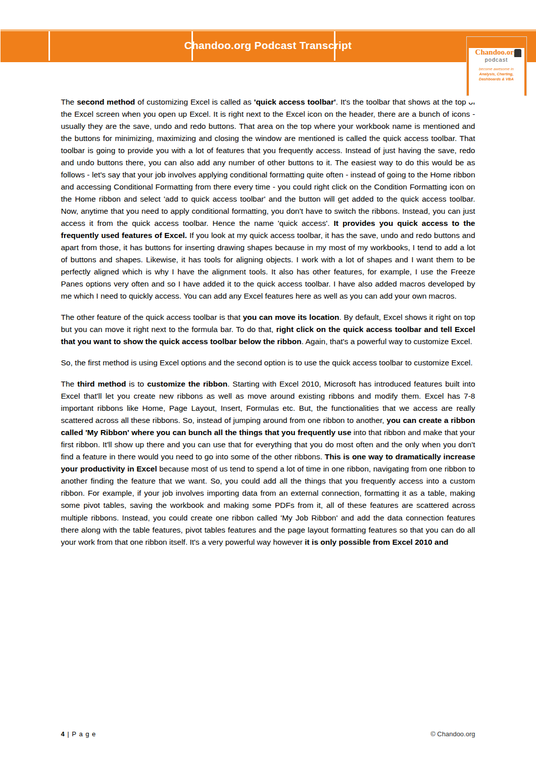Chandoo.org Podcast Transcript
Chandoo.org
podcast
become awesome in
Analysis, Charting,
Dashboards & VBA
The second method of customizing Excel is called as 'quick access toolbar'. It's the toolbar that shows at the top of the Excel screen when you open up Excel. It is right next to the Excel icon on the header, there are a bunch of icons - usually they are the save, undo and redo buttons. That area on the top where your workbook name is mentioned and the buttons for minimizing, maximizing and closing the window are mentioned is called the quick access toolbar. That toolbar is going to provide you with a lot of features that you frequently access. Instead of just having the save, redo and undo buttons there, you can also add any number of other buttons to it. The easiest way to do this would be as follows - let's say that your job involves applying conditional formatting quite often - instead of going to the Home ribbon and accessing Conditional Formatting from there every time - you could right click on the Condition Formatting icon on the Home ribbon and select 'add to quick access toolbar' and the button will get added to the quick access toolbar. Now, anytime that you need to apply conditional formatting, you don't have to switch the ribbons. Instead, you can just access it from the quick access toolbar. Hence the name 'quick access'. It provides you quick access to the frequently used features of Excel. If you look at my quick access toolbar, it has the save, undo and redo buttons and apart from those, it has buttons for inserting drawing shapes because in my most of my workbooks, I tend to add a lot of buttons and shapes. Likewise, it has tools for aligning objects. I work with a lot of shapes and I want them to be perfectly aligned which is why I have the alignment tools. It also has other features, for example, I use the Freeze Panes options very often and so I have added it to the quick access toolbar. I have also added macros developed by me which I need to quickly access. You can add any Excel features here as well as you can add your own macros.
The other feature of the quick access toolbar is that you can move its location. By default, Excel shows it right on top but you can move it right next to the formula bar. To do that, right click on the quick access toolbar and tell Excel that you want to show the quick access toolbar below the ribbon. Again, that's a powerful way to customize Excel.
So, the first method is using Excel options and the second option is to use the quick access toolbar to customize Excel.
The third method is to customize the ribbon. Starting with Excel 2010, Microsoft has introduced features built into Excel that'll let you create new ribbons as well as move around existing ribbons and modify them. Excel has 7-8 important ribbons like Home, Page Layout, Insert, Formulas etc. But, the functionalities that we access are really scattered across all these ribbons. So, instead of jumping around from one ribbon to another, you can create a ribbon called 'My Ribbon' where you can bunch all the things that you frequently use into that ribbon and make that your first ribbon. It'll show up there and you can use that for everything that you do most often and the only when you don't find a feature in there would you need to go into some of the other ribbons. This is one way to dramatically increase your productivity in Excel because most of us tend to spend a lot of time in one ribbon, navigating from one ribbon to another finding the feature that we want. So, you could add all the things that you frequently access into a custom ribbon. For example, if your job involves importing data from an external connection, formatting it as a table, making some pivot tables, saving the workbook and making some PDFs from it, all of these features are scattered across multiple ribbons. Instead, you could create one ribbon called 'My Job Ribbon' and add the data connection features there along with the table features, pivot tables features and the page layout formatting features so that you can do all your work from that one ribbon itself. It's a very powerful way however it is only possible from Excel 2010 and
4 | P a g e
© Chandoo.org